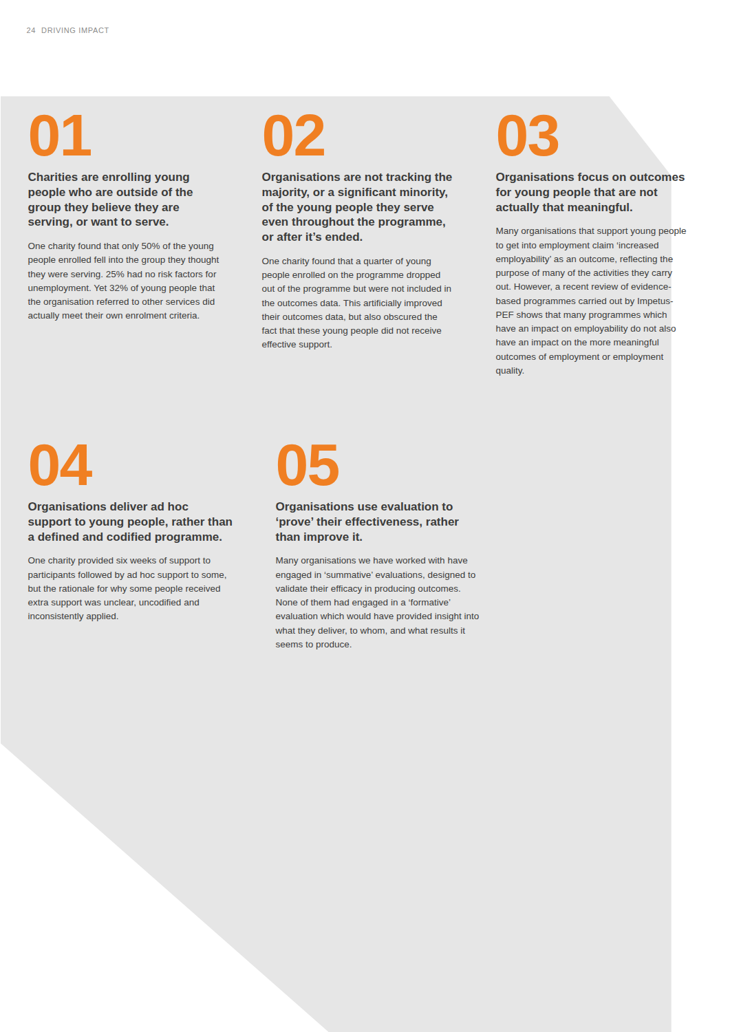24 DRIVING IMPACT
01
Charities are enrolling young people who are outside of the group they believe they are serving, or want to serve.
One charity found that only 50% of the young people enrolled fell into the group they thought they were serving. 25% had no risk factors for unemployment. Yet 32% of young people that the organisation referred to other services did actually meet their own enrolment criteria.
02
Organisations are not tracking the majority, or a significant minority, of the young people they serve even throughout the programme, or after it’s ended.
One charity found that a quarter of young people enrolled on the programme dropped out of the programme but were not included in the outcomes data. This artificially improved their outcomes data, but also obscured the fact that these young people did not receive effective support.
03
Organisations focus on outcomes for young people that are not actually that meaningful.
Many organisations that support young people to get into employment claim ‘increased employability’ as an outcome, reflecting the purpose of many of the activities they carry out. However, a recent review of evidence-based programmes carried out by Impetus-PEF shows that many programmes which have an impact on employability do not also have an impact on the more meaningful outcomes of employment or employment quality.
04
Organisations deliver ad hoc support to young people, rather than a defined and codified programme.
One charity provided six weeks of support to participants followed by ad hoc support to some, but the rationale for why some people received extra support was unclear, uncodified and inconsistently applied.
05
Organisations use evaluation to ‘prove’ their effectiveness, rather than improve it.
Many organisations we have worked with have engaged in ‘summative’ evaluations, designed to validate their efficacy in producing outcomes. None of them had engaged in a ‘formative’ evaluation which would have provided insight into what they deliver, to whom, and what results it seems to produce.